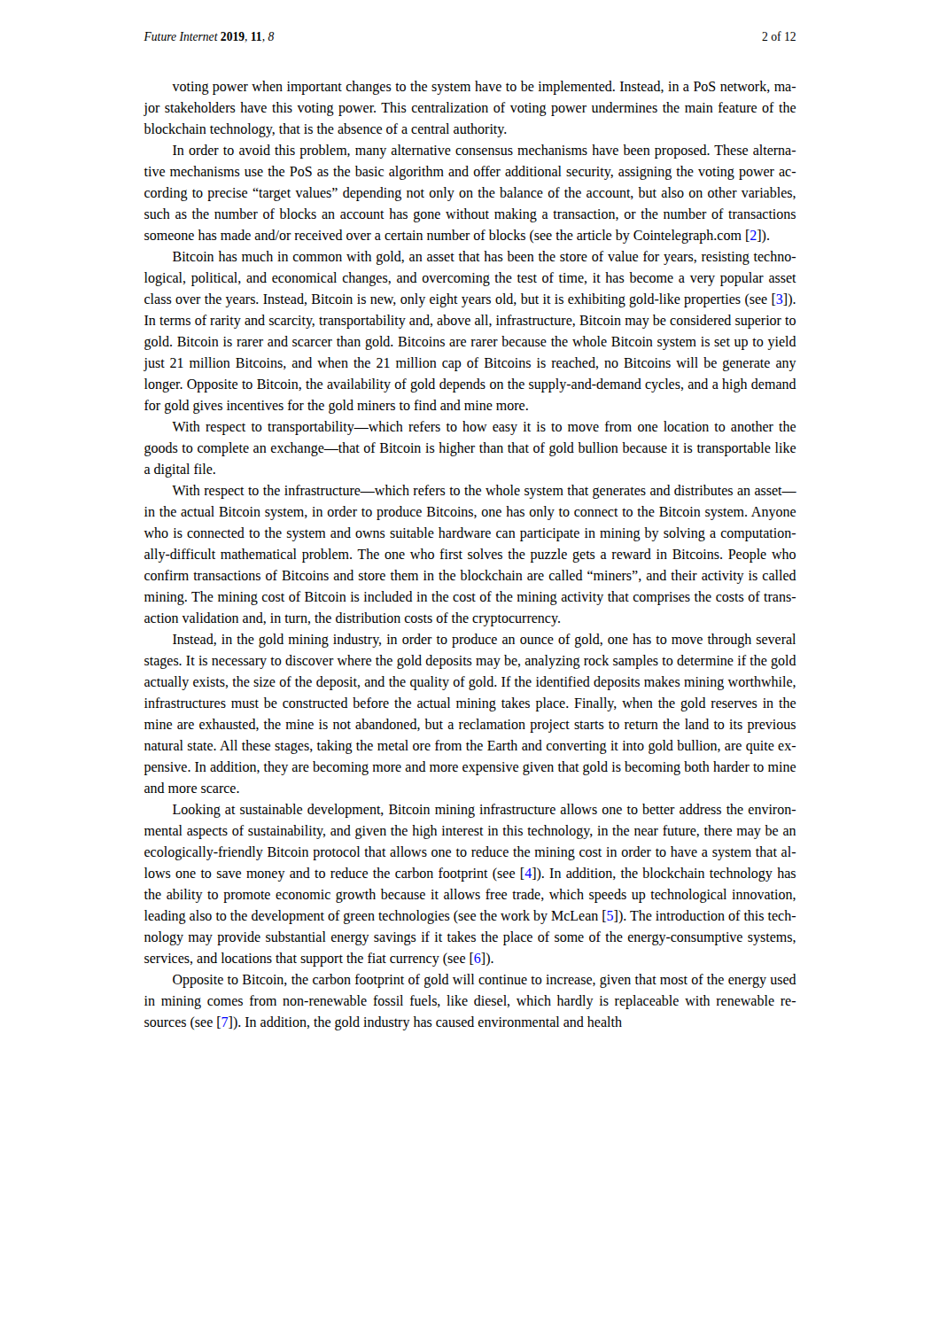Future Internet 2019, 11, 8 2 of 12
voting power when important changes to the system have to be implemented. Instead, in a PoS network, major stakeholders have this voting power. This centralization of voting power undermines the main feature of the blockchain technology, that is the absence of a central authority.
In order to avoid this problem, many alternative consensus mechanisms have been proposed. These alternative mechanisms use the PoS as the basic algorithm and offer additional security, assigning the voting power according to precise “target values” depending not only on the balance of the account, but also on other variables, such as the number of blocks an account has gone without making a transaction, or the number of transactions someone has made and/or received over a certain number of blocks (see the article by Cointelegraph.com [2]).
Bitcoin has much in common with gold, an asset that has been the store of value for years, resisting technological, political, and economical changes, and overcoming the test of time, it has become a very popular asset class over the years. Instead, Bitcoin is new, only eight years old, but it is exhibiting gold-like properties (see [3]). In terms of rarity and scarcity, transportability and, above all, infrastructure, Bitcoin may be considered superior to gold. Bitcoin is rarer and scarcer than gold. Bitcoins are rarer because the whole Bitcoin system is set up to yield just 21 million Bitcoins, and when the 21 million cap of Bitcoins is reached, no Bitcoins will be generate any longer. Opposite to Bitcoin, the availability of gold depends on the supply-and-demand cycles, and a high demand for gold gives incentives for the gold miners to find and mine more.
With respect to transportability—which refers to how easy it is to move from one location to another the goods to complete an exchange—that of Bitcoin is higher than that of gold bullion because it is transportable like a digital file.
With respect to the infrastructure—which refers to the whole system that generates and distributes an asset—in the actual Bitcoin system, in order to produce Bitcoins, one has only to connect to the Bitcoin system. Anyone who is connected to the system and owns suitable hardware can participate in mining by solving a computationally-difficult mathematical problem. The one who first solves the puzzle gets a reward in Bitcoins. People who confirm transactions of Bitcoins and store them in the blockchain are called “miners”, and their activity is called mining. The mining cost of Bitcoin is included in the cost of the mining activity that comprises the costs of transaction validation and, in turn, the distribution costs of the cryptocurrency.
Instead, in the gold mining industry, in order to produce an ounce of gold, one has to move through several stages. It is necessary to discover where the gold deposits may be, analyzing rock samples to determine if the gold actually exists, the size of the deposit, and the quality of gold. If the identified deposits makes mining worthwhile, infrastructures must be constructed before the actual mining takes place. Finally, when the gold reserves in the mine are exhausted, the mine is not abandoned, but a reclamation project starts to return the land to its previous natural state. All these stages, taking the metal ore from the Earth and converting it into gold bullion, are quite expensive. In addition, they are becoming more and more expensive given that gold is becoming both harder to mine and more scarce.
Looking at sustainable development, Bitcoin mining infrastructure allows one to better address the environmental aspects of sustainability, and given the high interest in this technology, in the near future, there may be an ecologically-friendly Bitcoin protocol that allows one to reduce the mining cost in order to have a system that allows one to save money and to reduce the carbon footprint (see [4]). In addition, the blockchain technology has the ability to promote economic growth because it allows free trade, which speeds up technological innovation, leading also to the development of green technologies (see the work by McLean [5]). The introduction of this technology may provide substantial energy savings if it takes the place of some of the energy-consumptive systems, services, and locations that support the fiat currency (see [6]).
Opposite to Bitcoin, the carbon footprint of gold will continue to increase, given that most of the energy used in mining comes from non-renewable fossil fuels, like diesel, which hardly is replaceable with renewable resources (see [7]). In addition, the gold industry has caused environmental and health